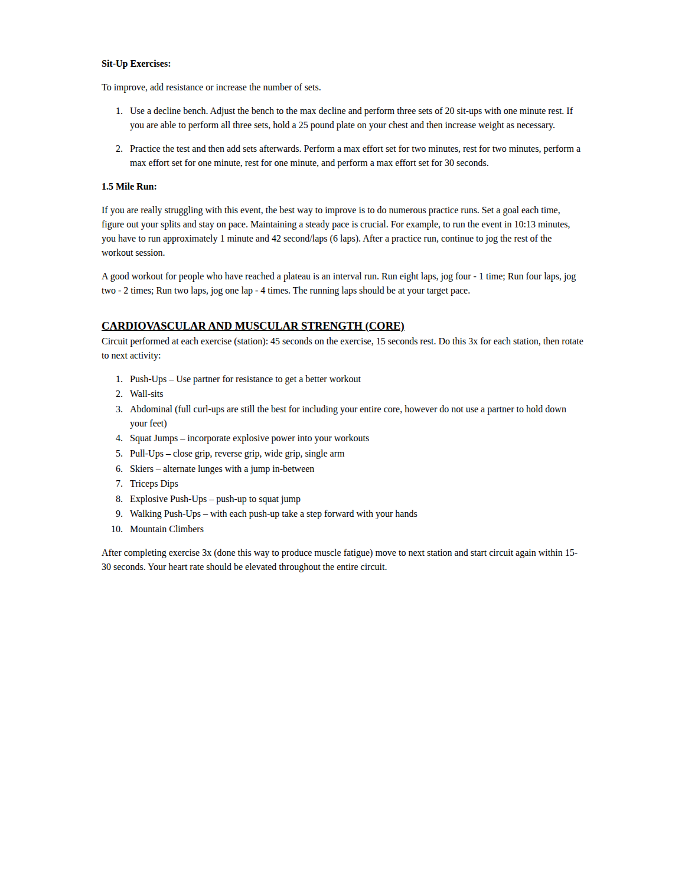Sit-Up Exercises:
To improve, add resistance or increase the number of sets.
Use a decline bench. Adjust the bench to the max decline and perform three sets of 20 sit-ups with one minute rest. If you are able to perform all three sets, hold a 25 pound plate on your chest and then increase weight as necessary.
Practice the test and then add sets afterwards. Perform a max effort set for two minutes, rest for two minutes, perform a max effort set for one minute, rest for one minute, and perform a max effort set for 30 seconds.
1.5 Mile Run:
If you are really struggling with this event, the best way to improve is to do numerous practice runs. Set a goal each time, figure out your splits and stay on pace. Maintaining a steady pace is crucial. For example, to run the event in 10:13 minutes, you have to run approximately 1 minute and 42 second/laps (6 laps). After a practice run, continue to jog the rest of the workout session.
A good workout for people who have reached a plateau is an interval run. Run eight laps, jog four - 1 time; Run four laps, jog two - 2 times; Run two laps, jog one lap - 4 times. The running laps should be at your target pace.
CARDIOVASCULAR AND MUSCULAR STRENGTH (CORE)
Circuit performed at each exercise (station): 45 seconds on the exercise, 15 seconds rest. Do this 3x for each station, then rotate to next activity:
Push-Ups – Use partner for resistance to get a better workout
Wall-sits
Abdominal (full curl-ups are still the best for including your entire core, however do not use a partner to hold down your feet)
Squat Jumps – incorporate explosive power into your workouts
Pull-Ups – close grip, reverse grip, wide grip, single arm
Skiers – alternate lunges with a jump in-between
Triceps Dips
Explosive Push-Ups – push-up to squat jump
Walking Push-Ups – with each push-up take a step forward with your hands
Mountain Climbers
After completing exercise 3x (done this way to produce muscle fatigue) move to next station and start circuit again within 15-30 seconds. Your heart rate should be elevated throughout the entire circuit.